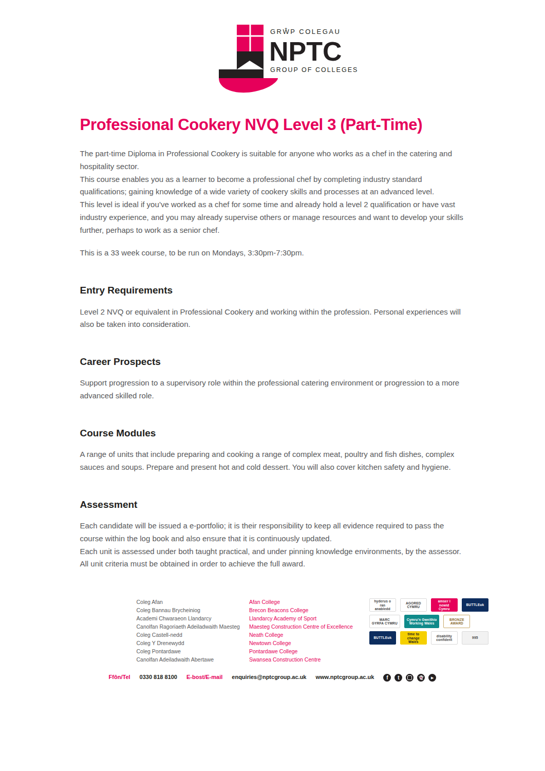GRŴP COLEGAU NPTC GROUP OF COLLEGES
Professional Cookery NVQ Level 3 (Part-Time)
The part-time Diploma in Professional Cookery is suitable for anyone who works as a chef in the catering and hospitality sector.
This course enables you as a learner to become a professional chef by completing industry standard qualifications; gaining knowledge of a wide variety of cookery skills and processes at an advanced level.
This level is ideal if you’ve worked as a chef for some time and already hold a level 2 qualification or have vast industry experience, and you may already supervise others or manage resources and want to develop your skills further, perhaps to work as a senior chef.
This is a 33 week course, to be run on Mondays, 3:30pm-7:30pm.
Entry Requirements
Level 2 NVQ or equivalent in Professional Cookery and working within the profession. Personal experiences will also be taken into consideration.
Career Prospects
Support progression to a supervisory role within the professional catering environment or progression to a more advanced skilled role.
Course Modules
A range of units that include preparing and cooking a range of complex meat, poultry and fish dishes, complex sauces and soups. Prepare and present hot and cold dessert. You will also cover kitchen safety and hygiene.
Assessment
Each candidate will be issued a e-portfolio; it is their responsibility to keep all evidence required to pass the course within the log book and also ensure that it is continuously updated.
Each unit is assessed under both taught practical, and under pinning knowledge environments, by the assessor. All unit criteria must be obtained in order to achieve the full award.
Coleg Afan
Coleg Bannau Brycheiniog
Academi Chwaraeon Llandarcy
Canolfan Ragoriaeth Adeiladwaith Maesteg
Coleg Castell-nedd
Coleg Y Drenewydd
Coleg Pontardawe
Canolfan Adeiladwaith Abertawe
Afan College
Brecon Beacons College
Llandarcy Academy of Sport
Maesteg Construction Centre of Excellence
Neath College
Newtown College
Pontardawe College
Swansea Construction Centre
hyderus o
ran anabledd
AGORED
CYMRU
amser i newid
Cymru
BUTTLEuk
MARC
GYRFA CYMRU
Cymru'n Gweithio
Working Wales
BRONZE
AWARD
BUTTLEuk
time to change
Wales
disability
confident
995
Ffôn/Tel 0330 818 8100 E-bost/E-mail enquiries@nptcgroup.ac.uk www.nptcgroup.ac.uk